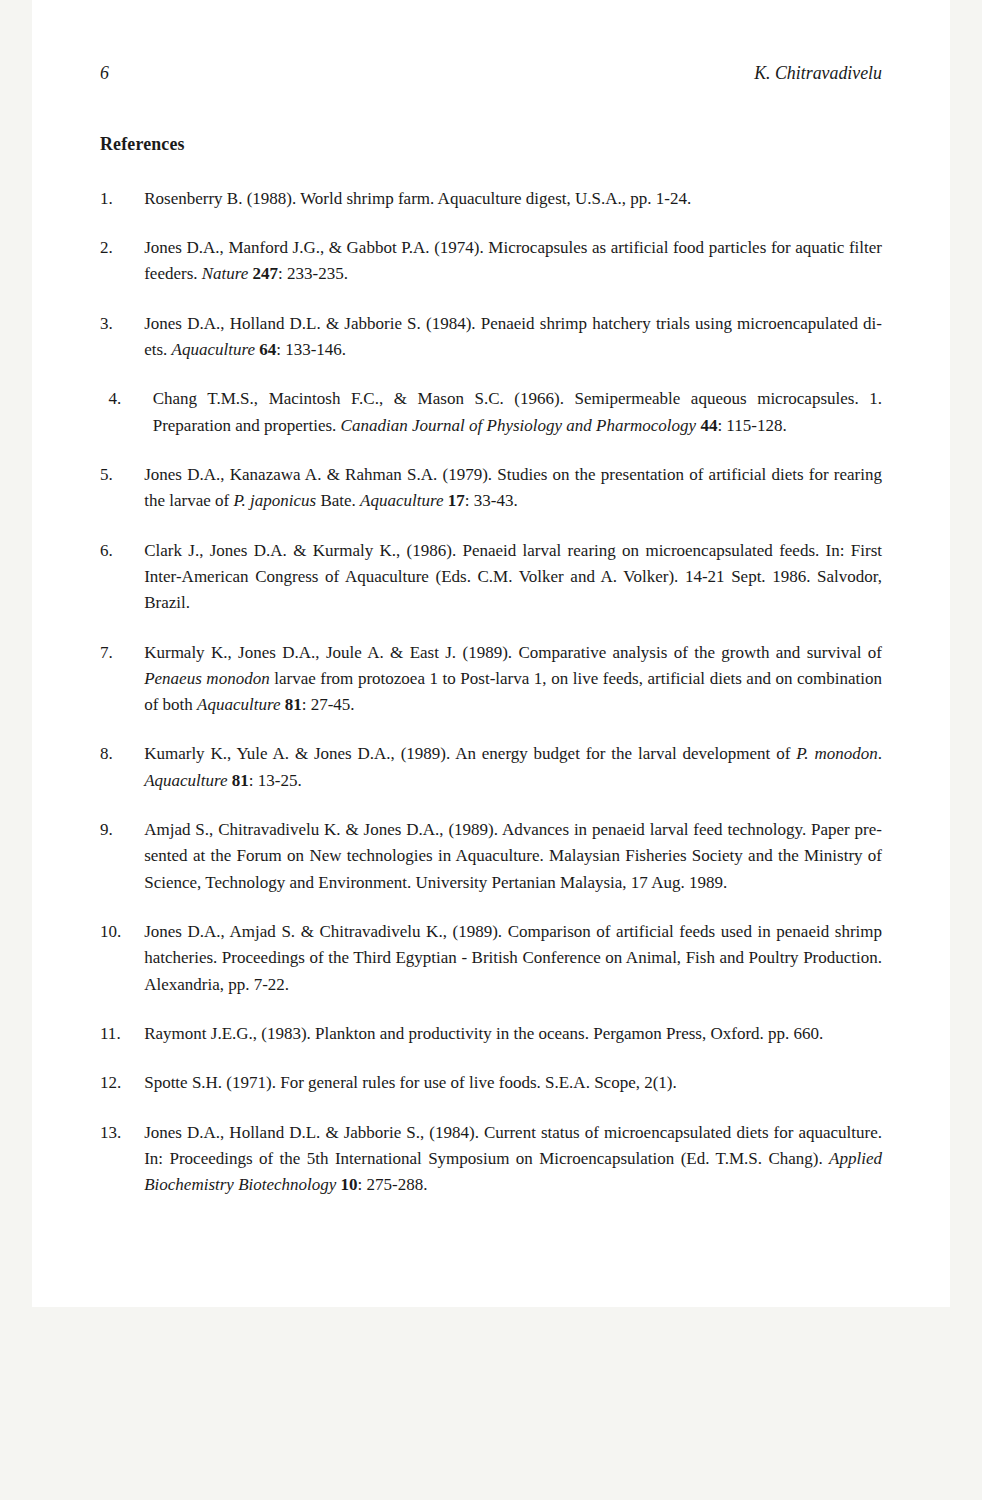6 K. Chitravadivelu
References
Rosenberry B. (1988). World shrimp farm. Aquaculture digest, U.S.A., pp. 1-24.
Jones D.A., Manford J.G., & Gabbot P.A. (1974). Microcapsules as artificial food particles for aquatic filter feeders. Nature 247: 233-235.
Jones D.A., Holland D.L. & Jabborie S. (1984). Penaeid shrimp hatchery trials using microencapulated diets. Aquaculture 64: 133-146.
Chang T.M.S., Macintosh F.C., & Mason S.C. (1966). Semipermeable aqueous microcapsules. 1. Preparation and properties. Canadian Journal of Physiology and Pharmocology 44: 115-128.
Jones D.A., Kanazawa A. & Rahman S.A. (1979). Studies on the presentation of artificial diets for rearing the larvae of P. japonicus Bate. Aquaculture 17: 33-43.
Clark J., Jones D.A. & Kurmaly K., (1986). Penaeid larval rearing on microencapsulated feeds. In: First Inter-American Congress of Aquaculture (Eds. C.M. Volker and A. Volker). 14-21 Sept. 1986. Salvodor, Brazil.
Kurmaly K., Jones D.A., Joule A. & East J. (1989). Comparative analysis of the growth and survival of Penaeus monodon larvae from protozoea 1 to Post-larva 1, on live feeds, artificial diets and on combination of both Aquaculture 81: 27-45.
Kumarly K., Yule A. & Jones D.A., (1989). An energy budget for the larval development of P. monodon. Aquaculture 81: 13-25.
Amjad S., Chitravadivelu K. & Jones D.A., (1989). Advances in penaeid larval feed technology. Paper presented at the Forum on New technologies in Aquaculture. Malaysian Fisheries Society and the Ministry of Science, Technology and Environment. University Pertanian Malaysia, 17 Aug. 1989.
Jones D.A., Amjad S. & Chitravadivelu K., (1989). Comparison of artificial feeds used in penaeid shrimp hatcheries. Proceedings of the Third Egyptian - British Conference on Animal, Fish and Poultry Production. Alexandria, pp. 7-22.
Raymont J.E.G., (1983). Plankton and productivity in the oceans. Pergamon Press, Oxford. pp. 660.
Spotte S.H. (1971). For general rules for use of live foods. S.E.A. Scope, 2(1).
Jones D.A., Holland D.L. & Jabborie S., (1984). Current status of microencapsulated diets for aquaculture. In: Proceedings of the 5th International Symposium on Microencapsulation (Ed. T.M.S. Chang). Applied Biochemistry Biotechnology 10: 275-288.